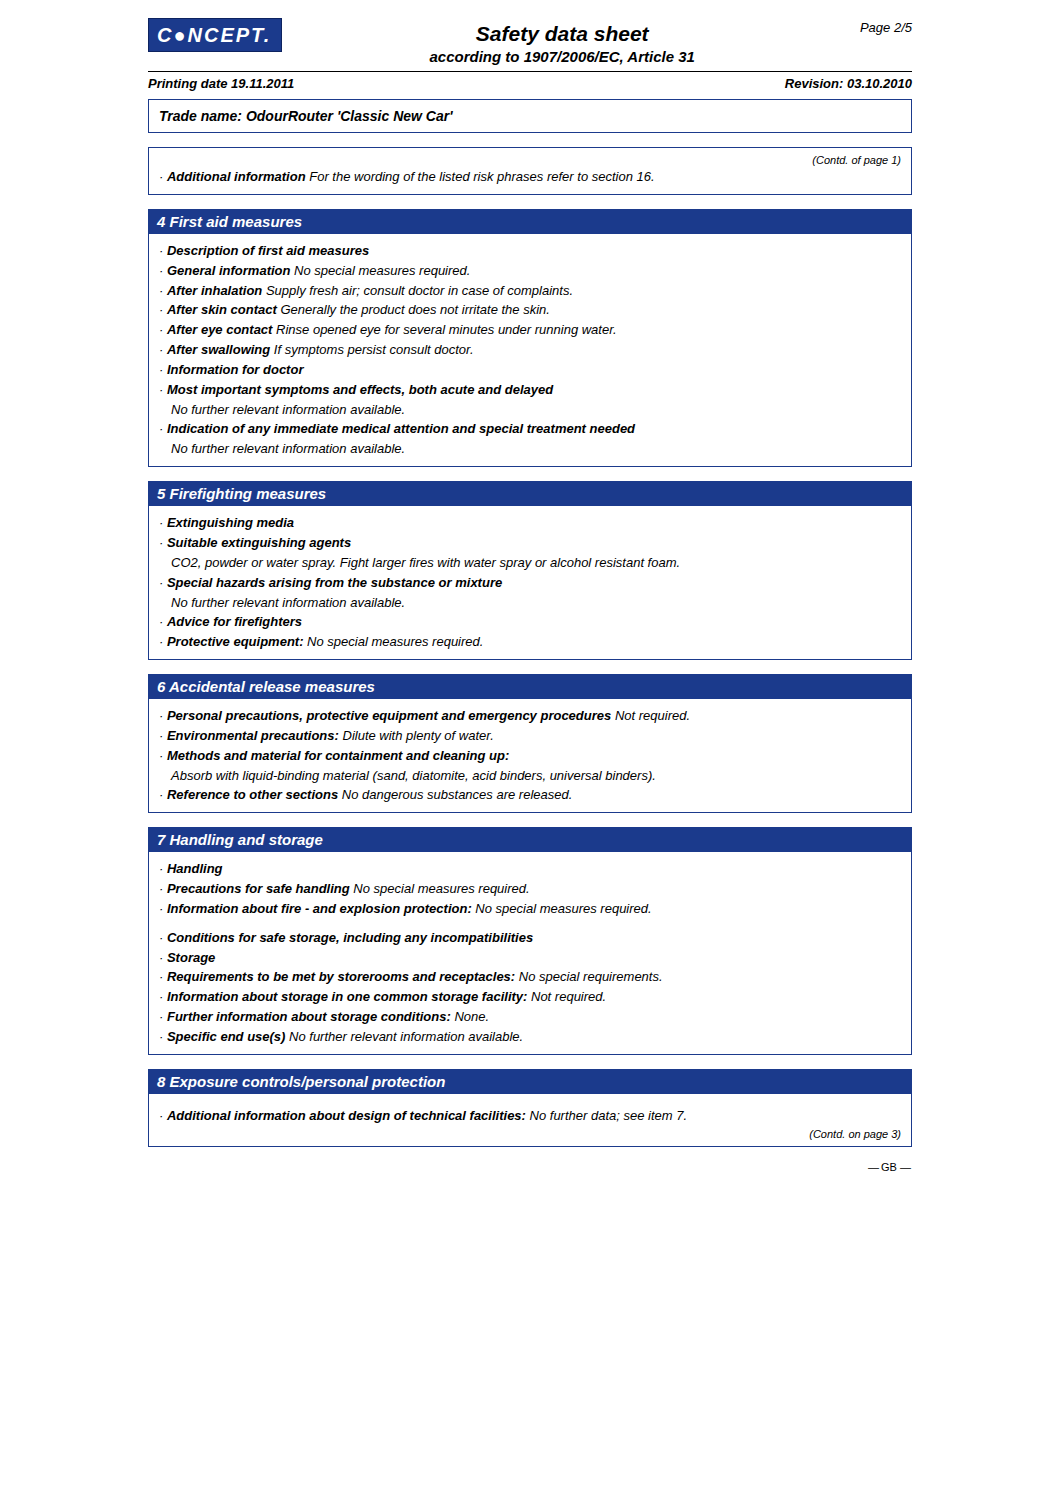C●NCEPT.
Safety data sheet
according to 1907/2006/EC, Article 31
Page 2/5
Printing date 19.11.2011
Revision: 03.10.2010
Trade name: OdourRouter 'Classic New Car'
(Contd. of page 1)
· Additional information For the wording of the listed risk phrases refer to section 16.
4 First aid measures
· Description of first aid measures
· General information No special measures required.
· After inhalation Supply fresh air; consult doctor in case of complaints.
· After skin contact Generally the product does not irritate the skin.
· After eye contact Rinse opened eye for several minutes under running water.
· After swallowing If symptoms persist consult doctor.
· Information for doctor
· Most important symptoms and effects, both acute and delayed
No further relevant information available.
· Indication of any immediate medical attention and special treatment needed
No further relevant information available.
5 Firefighting measures
· Extinguishing media
· Suitable extinguishing agents
CO2, powder or water spray. Fight larger fires with water spray or alcohol resistant foam.
· Special hazards arising from the substance or mixture
No further relevant information available.
· Advice for firefighters
· Protective equipment: No special measures required.
6 Accidental release measures
· Personal precautions, protective equipment and emergency procedures Not required.
· Environmental precautions: Dilute with plenty of water.
· Methods and material for containment and cleaning up:
Absorb with liquid-binding material (sand, diatomite, acid binders, universal binders).
· Reference to other sections No dangerous substances are released.
7 Handling and storage
· Handling
· Precautions for safe handling No special measures required.
· Information about fire - and explosion protection: No special measures required.
· Conditions for safe storage, including any incompatibilities
· Storage
· Requirements to be met by storerooms and receptacles: No special requirements.
· Information about storage in one common storage facility: Not required.
· Further information about storage conditions: None.
· Specific end use(s) No further relevant information available.
8 Exposure controls/personal protection
· Additional information about design of technical facilities: No further data; see item 7.
(Contd. on page 3)
— GB —